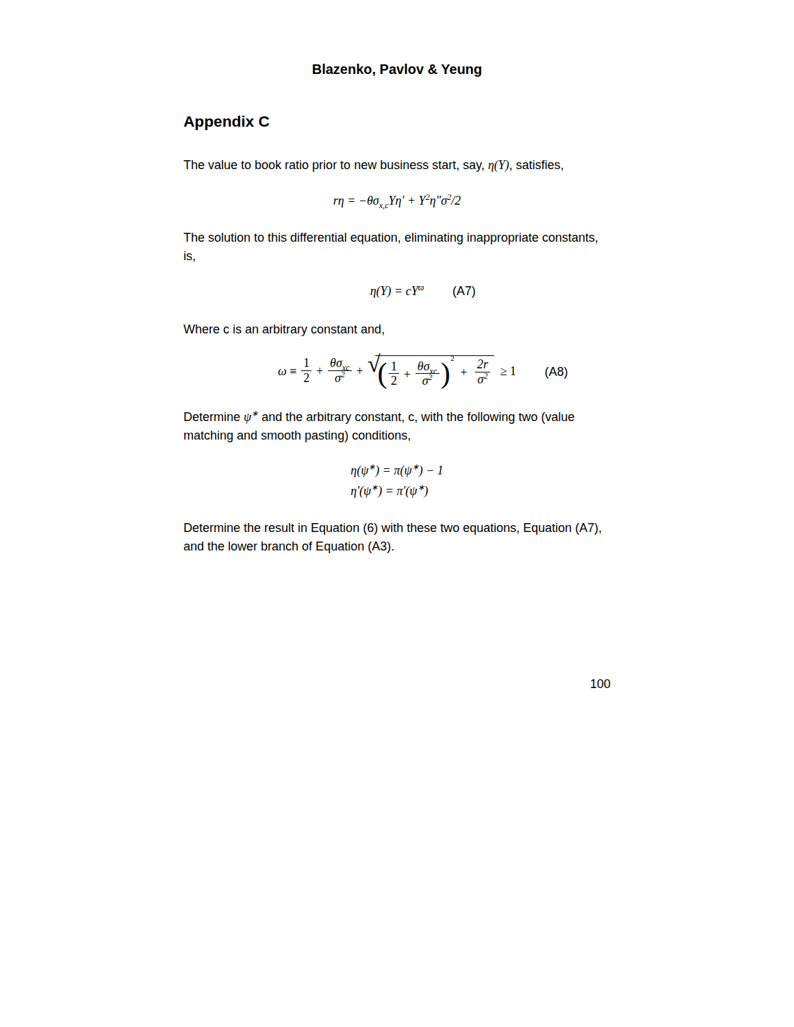Blazenko, Pavlov & Yeung
Appendix C
The value to book ratio prior to new business start, say, η(Y), satisfies,
rη = −θσx,cYη′ + Y2η"σ2/2
The solution to this differential equation, eliminating inappropriate constants, is,
η(Y) = cYϖ
(A7)
Where c is an arbitrary constant and,
ω ≡ 12 + θσxc σ2 + (12 + θσxc σ2) 2 + 2r σ2 ≥ 1
(A8)
Determine ψ∗ and the arbitrary constant, c, with the following two (value matching and smooth pasting) conditions,
η(ψ∗) = π(ψ∗) − 1
η′(ψ∗) = π′(ψ∗)
Determine the result in Equation (6) with these two equations, Equation (A7), and the lower branch of Equation (A3).
100